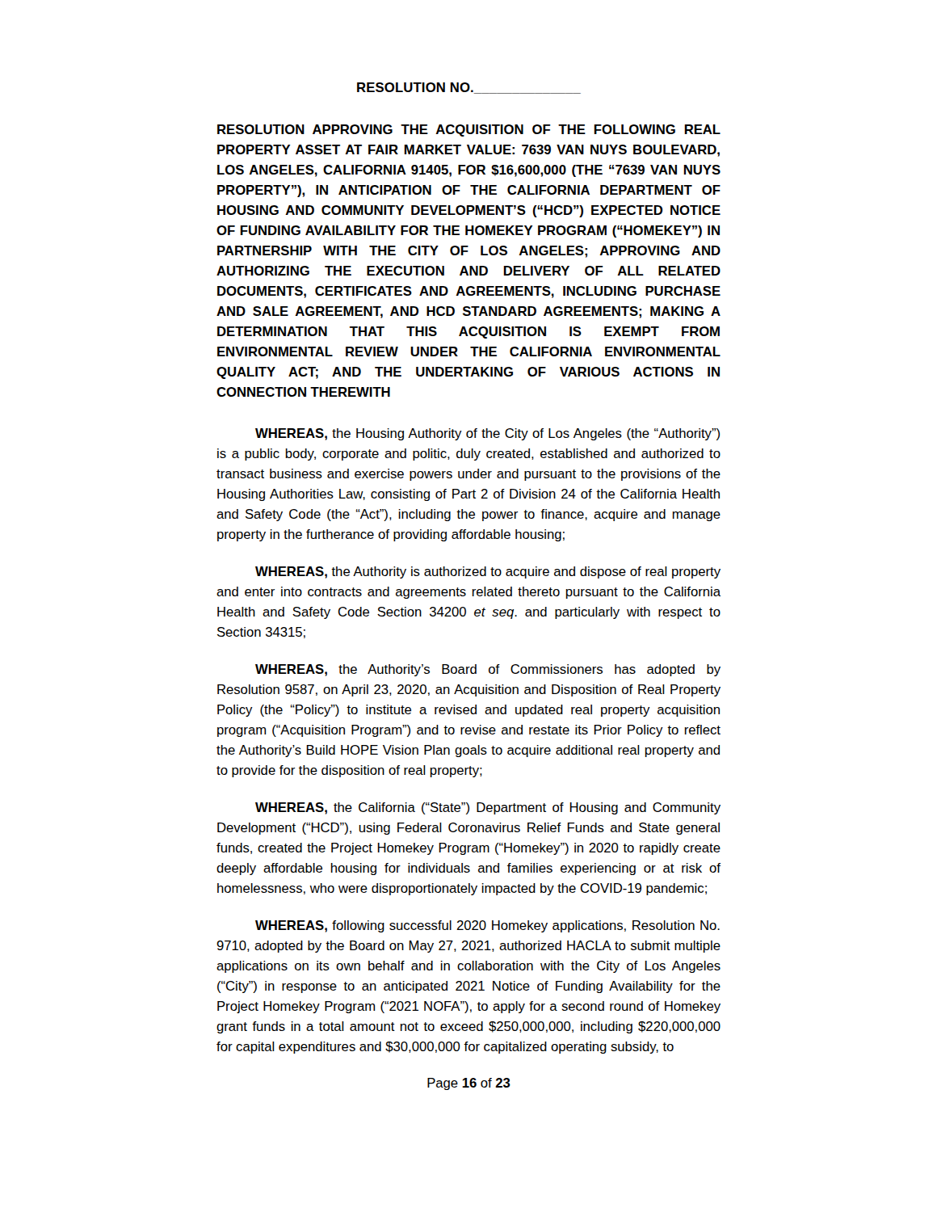RESOLUTION NO.______________
RESOLUTION APPROVING THE ACQUISITION OF THE FOLLOWING REAL PROPERTY ASSET AT FAIR MARKET VALUE: 7639 VAN NUYS BOULEVARD, LOS ANGELES, CALIFORNIA 91405, FOR $16,600,000 (THE “7639 VAN NUYS PROPERTY”), IN ANTICIPATION OF THE CALIFORNIA DEPARTMENT OF HOUSING AND COMMUNITY DEVELOPMENT’S (“HCD”) EXPECTED NOTICE OF FUNDING AVAILABILITY FOR THE HOMEKEY PROGRAM (“HOMEKEY”) IN PARTNERSHIP WITH THE CITY OF LOS ANGELES; APPROVING AND AUTHORIZING THE EXECUTION AND DELIVERY OF ALL RELATED DOCUMENTS, CERTIFICATES AND AGREEMENTS, INCLUDING PURCHASE AND SALE AGREEMENT, AND HCD STANDARD AGREEMENTS; MAKING A DETERMINATION THAT THIS ACQUISITION IS EXEMPT FROM ENVIRONMENTAL REVIEW UNDER THE CALIFORNIA ENVIRONMENTAL QUALITY ACT; AND THE UNDERTAKING OF VARIOUS ACTIONS IN CONNECTION THEREWITH
WHEREAS, the Housing Authority of the City of Los Angeles (the “Authority”) is a public body, corporate and politic, duly created, established and authorized to transact business and exercise powers under and pursuant to the provisions of the Housing Authorities Law, consisting of Part 2 of Division 24 of the California Health and Safety Code (the “Act”), including the power to finance, acquire and manage property in the furtherance of providing affordable housing;
WHEREAS, the Authority is authorized to acquire and dispose of real property and enter into contracts and agreements related thereto pursuant to the California Health and Safety Code Section 34200 et seq. and particularly with respect to Section 34315;
WHEREAS, the Authority’s Board of Commissioners has adopted by Resolution 9587, on April 23, 2020, an Acquisition and Disposition of Real Property Policy (the “Policy”) to institute a revised and updated real property acquisition program (“Acquisition Program”) and to revise and restate its Prior Policy to reflect the Authority’s Build HOPE Vision Plan goals to acquire additional real property and to provide for the disposition of real property;
WHEREAS, the California (“State”) Department of Housing and Community Development (“HCD”), using Federal Coronavirus Relief Funds and State general funds, created the Project Homekey Program (“Homekey”) in 2020 to rapidly create deeply affordable housing for individuals and families experiencing or at risk of homelessness, who were disproportionately impacted by the COVID-19 pandemic;
WHEREAS, following successful 2020 Homekey applications, Resolution No. 9710, adopted by the Board on May 27, 2021, authorized HACLA to submit multiple applications on its own behalf and in collaboration with the City of Los Angeles (“City”) in response to an anticipated 2021 Notice of Funding Availability for the Project Homekey Program (“2021 NOFA”), to apply for a second round of Homekey grant funds in a total amount not to exceed $250,000,000, including $220,000,000 for capital expenditures and $30,000,000 for capitalized operating subsidy, to
Page 16 of 23